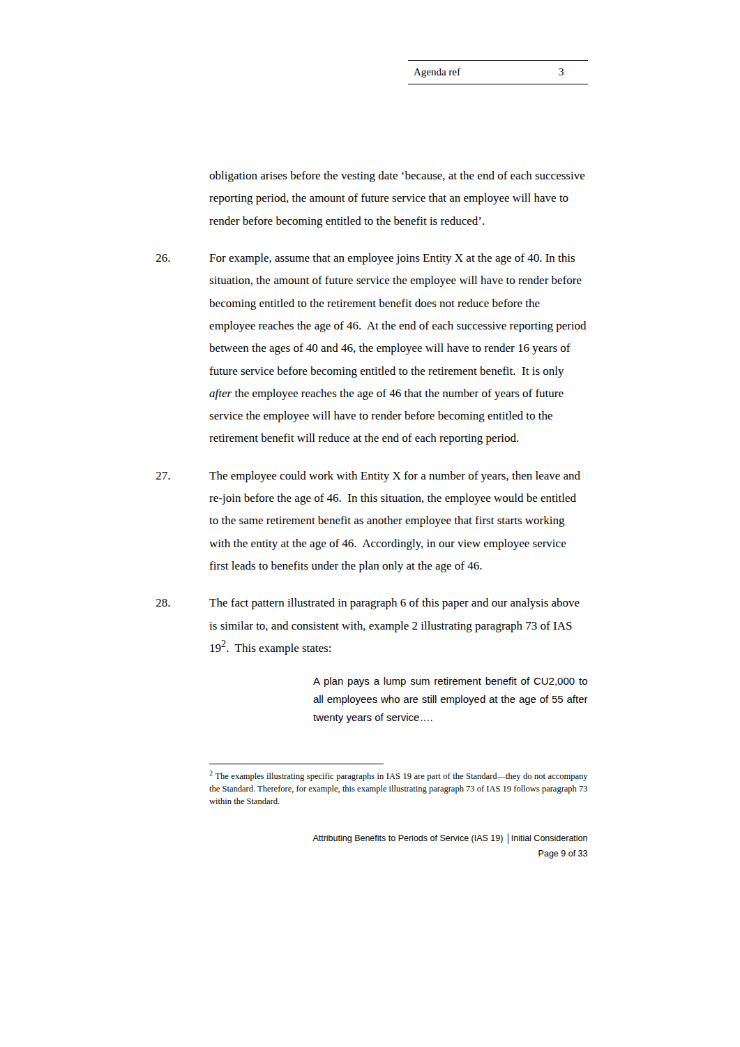Agenda ref 3
obligation arises before the vesting date ‘because, at the end of each successive reporting period, the amount of future service that an employee will have to render before becoming entitled to the benefit is reduced’.
26. For example, assume that an employee joins Entity X at the age of 40. In this situation, the amount of future service the employee will have to render before becoming entitled to the retirement benefit does not reduce before the employee reaches the age of 46. At the end of each successive reporting period between the ages of 40 and 46, the employee will have to render 16 years of future service before becoming entitled to the retirement benefit. It is only after the employee reaches the age of 46 that the number of years of future service the employee will have to render before becoming entitled to the retirement benefit will reduce at the end of each reporting period.
27. The employee could work with Entity X for a number of years, then leave and re-join before the age of 46. In this situation, the employee would be entitled to the same retirement benefit as another employee that first starts working with the entity at the age of 46. Accordingly, in our view employee service first leads to benefits under the plan only at the age of 46.
28. The fact pattern illustrated in paragraph 6 of this paper and our analysis above is similar to, and consistent with, example 2 illustrating paragraph 73 of IAS 192. This example states:
A plan pays a lump sum retirement benefit of CU2,000 to all employees who are still employed at the age of 55 after twenty years of service….
2 The examples illustrating specific paragraphs in IAS 19 are part of the Standard—they do not accompany the Standard. Therefore, for example, this example illustrating paragraph 73 of IAS 19 follows paragraph 73 within the Standard.
Attributing Benefits to Periods of Service (IAS 19) │Initial Consideration
Page 9 of 33